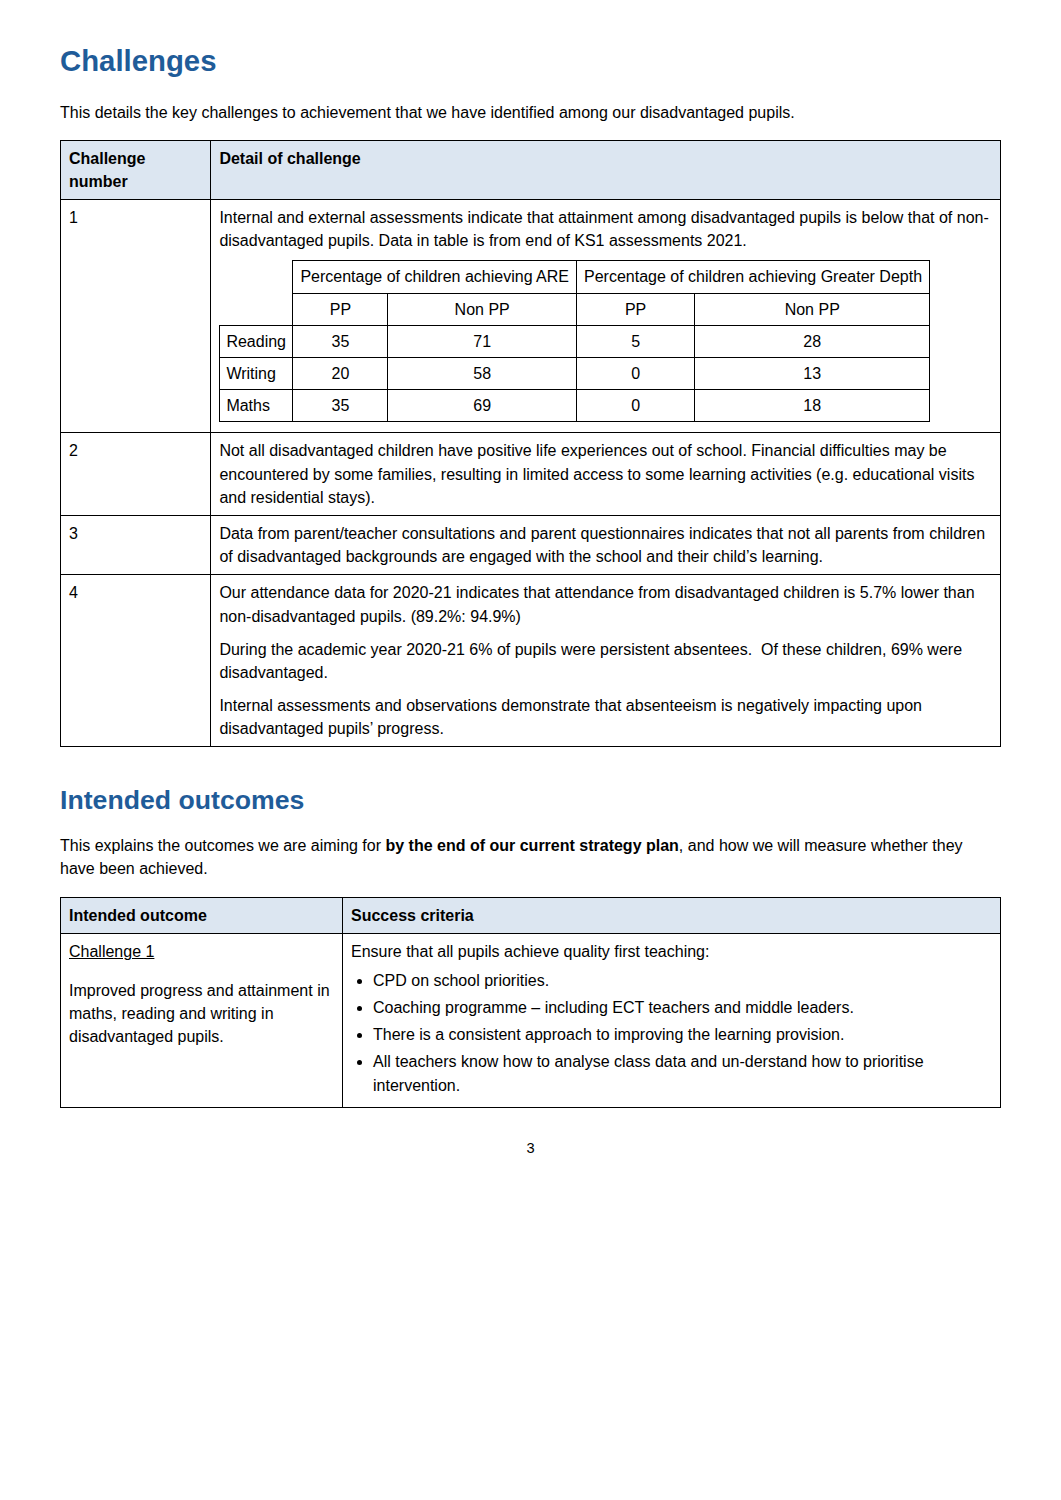Challenges
This details the key challenges to achievement that we have identified among our disadvantaged pupils.
| Challenge number | Detail of challenge |
| --- | --- |
| 1 | Internal and external assessments indicate that attainment among disadvantaged pupils is below that of non-disadvantaged pupils. Data in table is from end of KS1 assessments 2021. / / Percentage of children achieving ARE / Percentage of children achieving Greater Depth / / / PP / Non PP / PP / Non PP / / Reading / 35 / 71 / 5 / 28 / / Writing / 20 / 58 / 0 / 13 / / Maths / 35 / 69 / 0 / 18 / |
| 2 | Not all disadvantaged children have positive life experiences out of school. Financial difficulties may be encountered by some families, resulting in limited access to some learning activities (e.g. educational visits and residential stays). |
| 3 | Data from parent/teacher consultations and parent questionnaires indicates that not all parents from children of disadvantaged backgrounds are engaged with the school and their child’s learning. |
| 4 | Our attendance data for 2020-21 indicates that attendance from disadvantaged children is 5.7% lower than non-disadvantaged pupils. (89.2%: 94.9%) During the academic year 2020-21 6% of pupils were persistent absentees. Of these children, 69% were disadvantaged. Internal assessments and observations demonstrate that absenteeism is negatively impacting upon disadvantaged pupils’ progress. |
Intended outcomes
This explains the outcomes we are aiming for by the end of our current strategy plan, and how we will measure whether they have been achieved.
| Intended outcome | Success criteria |
| --- | --- |
| Challenge 1 Improved progress and attainment in maths, reading and writing in disadvantaged pupils. | Ensure that all pupils achieve quality first teaching: CPD on school priorities. Coaching programme – including ECT teachers and middle leaders. There is a consistent approach to improving the learning provision. All teachers know how to analyse class data and un-derstand how to prioritise intervention. |
3